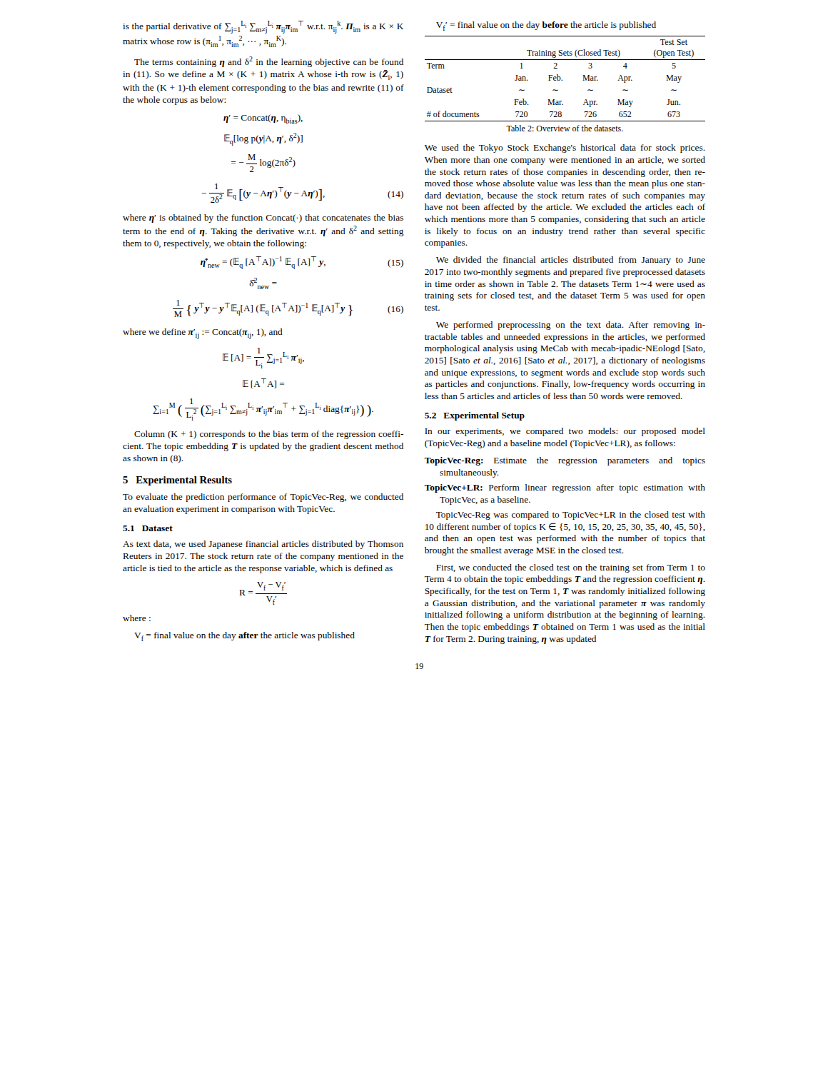is the partial derivative of ∑j=1Li ∑m≠jLi πijπim⊤ w.r.t. πijk. Πim is a K × K matrix whose row is (πim1, πim2, ··· , πimK).
The terms containing η and δ2 in the learning objective can be found in (11). So we define a M × (K + 1) matrix A whose i-th row is (Z̄i, 1) with the (K + 1)-th element corresponding to the bias and rewrite (11) of the whole corpus as below:
η′ = Concat(η, ηbias),
𝔼q[log p(y|A, η′, δ2)]
= − M 2 log(2πδ2)
− 12δ2 𝔼q [(y − Aη′)⊤(y − Aη′)], (14)
where η′ is obtained by the function Concat(·) that concatenates the bias term to the end of η. Taking the derivative w.r.t. η′ and δ2 and setting them to 0, respectively, we obtain the following:
η̂′new = (𝔼q [A⊤A])−1 𝔼q [A]⊤ y, (15)
δ̂2new =
1 M { y⊤y − y⊤𝔼q[A] (𝔼q [A⊤A])−1 𝔼q[A]⊤y } (16)
where we define π′ij := Concat(πij, 1), and
𝔼 [A] = 1 Li ∑j=1Li π′ij,
𝔼 [A⊤A] =
∑i=1M ( 1 Li2 (∑j=1Li ∑m≠jLi π′ijπ′im⊤ + ∑j=1Li diag{π′ij}) ).
Column (K + 1) corresponds to the bias term of the regression coefficient. The topic embedding T is updated by the gradient descent method as shown in (8).
5 Experimental Results
To evaluate the prediction performance of TopicVec-Reg, we conducted an evaluation experiment in comparison with TopicVec.
5.1 Dataset
As text data, we used Japanese financial articles distributed by Thomson Reuters in 2017. The stock return rate of the company mentioned in the article is tied to the article as the response variable, which is defined as
R = Vf − Vf′Vf′
where :
Vf = final value on the day after the article was published
Vf′ = final value on the day before the article is published
| | Training Sets (Closed Test) | Test Set (Open Test) |
| Term | 1 | 2 | 3 | 4 | 5 |
| | Jan. | Feb. | Mar. | Apr. | May |
| Dataset | ∼ | ∼ | ∼ | ∼ | ∼ |
| | Feb. | Mar. | Apr. | May | Jun. |
| # of documents | 720 | 728 | 726 | 652 | 673 |
Table 2: Overview of the datasets.
We used the Tokyo Stock Exchange's historical data for stock prices. When more than one company were mentioned in an article, we sorted the stock return rates of those companies in descending order, then removed those whose absolute value was less than the mean plus one standard deviation, because the stock return rates of such companies may have not been affected by the article. We excluded the articles each of which mentions more than 5 companies, considering that such an article is likely to focus on an industry trend rather than several specific companies.
We divided the financial articles distributed from January to June 2017 into two-monthly segments and prepared five preprocessed datasets in time order as shown in Table 2. The datasets Term 1∼4 were used as training sets for closed test, and the dataset Term 5 was used for open test.
We performed preprocessing on the text data. After removing intractable tables and unneeded expressions in the articles, we performed morphological analysis using MeCab with mecab-ipadic-NEologd [Sato, 2015] [Sato et al., 2016] [Sato et al., 2017], a dictionary of neologisms and unique expressions, to segment words and exclude stop words such as particles and conjunctions. Finally, low-frequency words occurring in less than 5 articles and articles of less than 50 words were removed.
5.2 Experimental Setup
In our experiments, we compared two models: our proposed model (TopicVec-Reg) and a baseline model (TopicVec+LR), as follows:
TopicVec-Reg: Estimate the regression parameters and topics simultaneously.
TopicVec+LR: Perform linear regression after topic estimation with TopicVec, as a baseline.
TopicVec-Reg was compared to TopicVec+LR in the closed test with 10 different number of topics K ∈ {5, 10, 15, 20, 25, 30, 35, 40, 45, 50}, and then an open test was performed with the number of topics that brought the smallest average MSE in the closed test.
First, we conducted the closed test on the training set from Term 1 to Term 4 to obtain the topic embeddings T and the regression coefficient η. Specifically, for the test on Term 1, T was randomly initialized following a Gaussian distribution, and the variational parameter π was randomly initialized following a uniform distribution at the beginning of learning. Then the topic embeddings T obtained on Term 1 was used as the initial T for Term 2. During training, η was updated
19